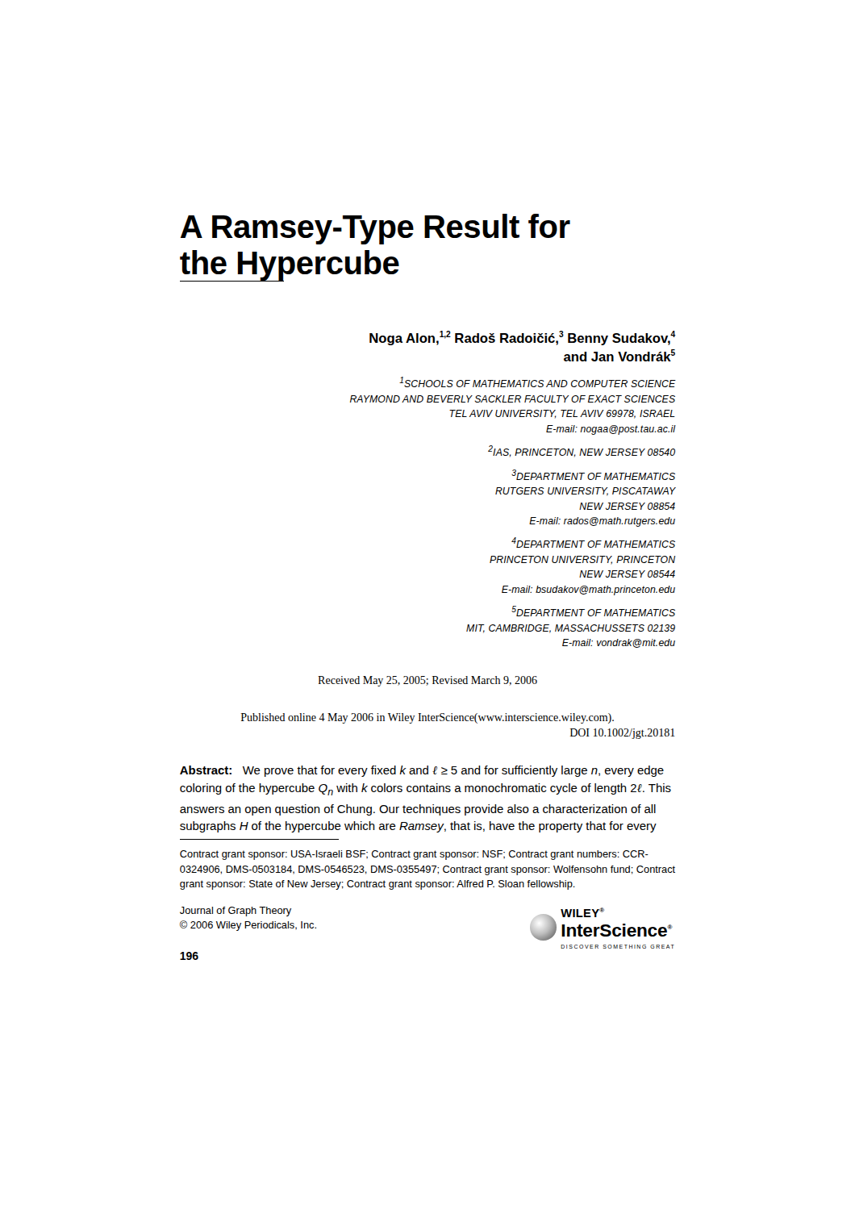A Ramsey-Type Result for
the Hypercube
Noga Alon,1,2 Radoš Radoičić,3 Benny Sudakov,4
and Jan Vondrák5
1SCHOOLS OF MATHEMATICS AND COMPUTER SCIENCE
RAYMOND AND BEVERLY SACKLER FACULTY OF EXACT SCIENCES
TEL AVIV UNIVERSITY, TEL AVIV 69978, ISRAEL
E-mail: nogaa@post.tau.ac.il
2IAS, PRINCETON, NEW JERSEY 08540
3DEPARTMENT OF MATHEMATICS
RUTGERS UNIVERSITY, PISCATAWAY
NEW JERSEY 08854
E-mail: rados@math.rutgers.edu
4DEPARTMENT OF MATHEMATICS
PRINCETON UNIVERSITY, PRINCETON
NEW JERSEY 08544
E-mail: bsudakov@math.princeton.edu
5DEPARTMENT OF MATHEMATICS
MIT, CAMBRIDGE, MASSACHUSSETS 02139
E-mail: vondrak@mit.edu
Received May 25, 2005; Revised March 9, 2006
Published online 4 May 2006 in Wiley InterScience(www.interscience.wiley.com). DOI 10.1002/jgt.20181
Abstract: We prove that for every fixed k and ℓ ≥ 5 and for sufficiently large n, every edge coloring of the hypercube Qn with k colors contains a monochromatic cycle of length 2ℓ. This answers an open question of Chung. Our techniques provide also a characterization of all subgraphs H of the hypercube which are Ramsey, that is, have the property that for every
Contract grant sponsor: USA-Israeli BSF; Contract grant sponsor: NSF; Contract grant numbers: CCR-0324906, DMS-0503184, DMS-0546523, DMS-0355497; Contract grant sponsor: Wolfensohn fund; Contract grant sponsor: State of New Jersey; Contract grant sponsor: Alfred P. Sloan fellowship.
Journal of Graph Theory
© 2006 Wiley Periodicals, Inc.
196
WILEY®
InterScience®
DISCOVER SOMETHING GREAT